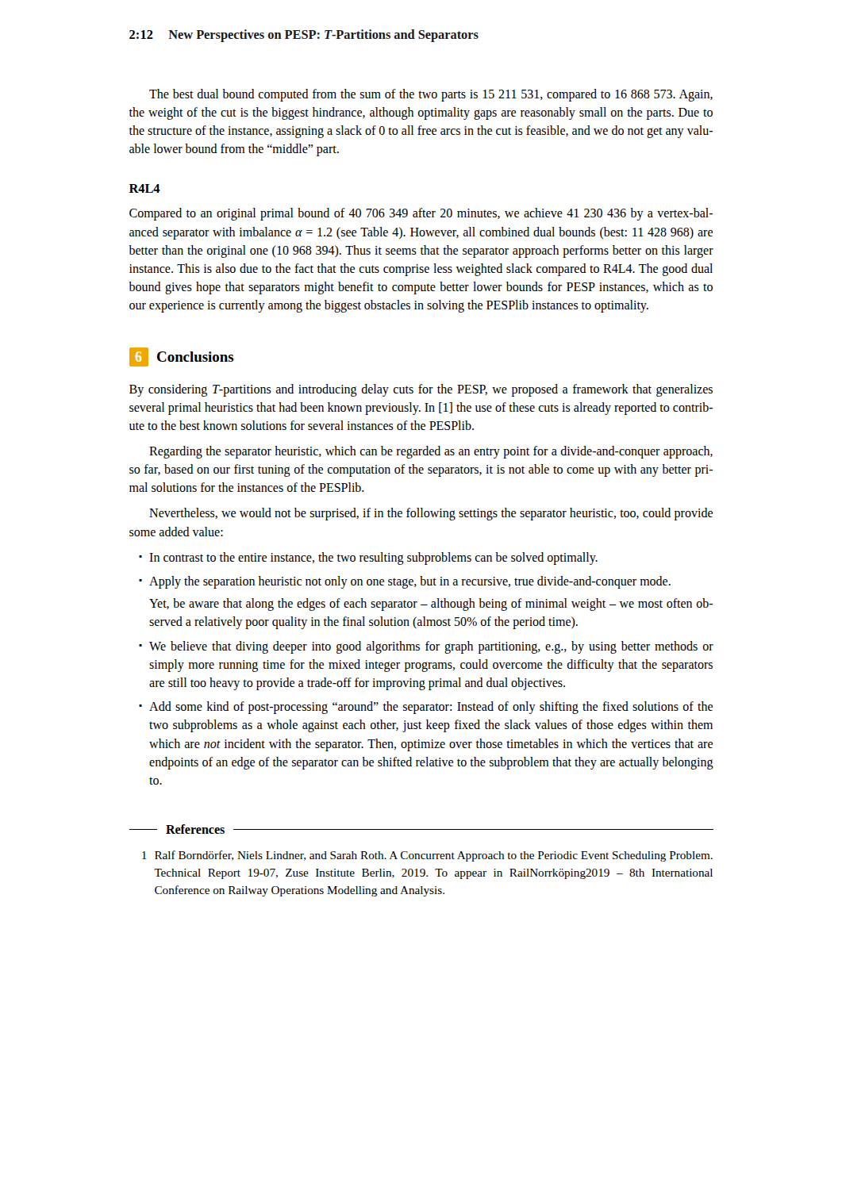2:12 New Perspectives on PESP: T-Partitions and Separators
The best dual bound computed from the sum of the two parts is 15 211 531, compared to 16 868 573. Again, the weight of the cut is the biggest hindrance, although optimality gaps are reasonably small on the parts. Due to the structure of the instance, assigning a slack of 0 to all free arcs in the cut is feasible, and we do not get any valuable lower bound from the “middle” part.
R4L4
Compared to an original primal bound of 40 706 349 after 20 minutes, we achieve 41 230 436 by a vertex-balanced separator with imbalance α = 1.2 (see Table 4). However, all combined dual bounds (best: 11 428 968) are better than the original one (10 968 394). Thus it seems that the separator approach performs better on this larger instance. This is also due to the fact that the cuts comprise less weighted slack compared to R4L4. The good dual bound gives hope that separators might benefit to compute better lower bounds for PESP instances, which as to our experience is currently among the biggest obstacles in solving the PESPlib instances to optimality.
6 Conclusions
By considering T-partitions and introducing delay cuts for the PESP, we proposed a framework that generalizes several primal heuristics that had been known previously. In [1] the use of these cuts is already reported to contribute to the best known solutions for several instances of the PESPlib.
Regarding the separator heuristic, which can be regarded as an entry point for a divide-and-conquer approach, so far, based on our first tuning of the computation of the separators, it is not able to come up with any better primal solutions for the instances of the PESPlib.
Nevertheless, we would not be surprised, if in the following settings the separator heuristic, too, could provide some added value:
In contrast to the entire instance, the two resulting subproblems can be solved optimally.
Apply the separation heuristic not only on one stage, but in a recursive, true divide-and-conquer mode.
Yet, be aware that along the edges of each separator – although being of minimal weight – we most often observed a relatively poor quality in the final solution (almost 50% of the period time).
We believe that diving deeper into good algorithms for graph partitioning, e.g., by using better methods or simply more running time for the mixed integer programs, could overcome the difficulty that the separators are still too heavy to provide a trade-off for improving primal and dual objectives.
Add some kind of post-processing “around” the separator: Instead of only shifting the fixed solutions of the two subproblems as a whole against each other, just keep fixed the slack values of those edges within them which are not incident with the separator. Then, optimize over those timetables in which the vertices that are endpoints of an edge of the separator can be shifted relative to the subproblem that they are actually belonging to.
References
Ralf Borndörfer, Niels Lindner, and Sarah Roth. A Concurrent Approach to the Periodic Event Scheduling Problem. Technical Report 19-07, Zuse Institute Berlin, 2019. To appear in RailNorrköping2019 – 8th International Conference on Railway Operations Modelling and Analysis.